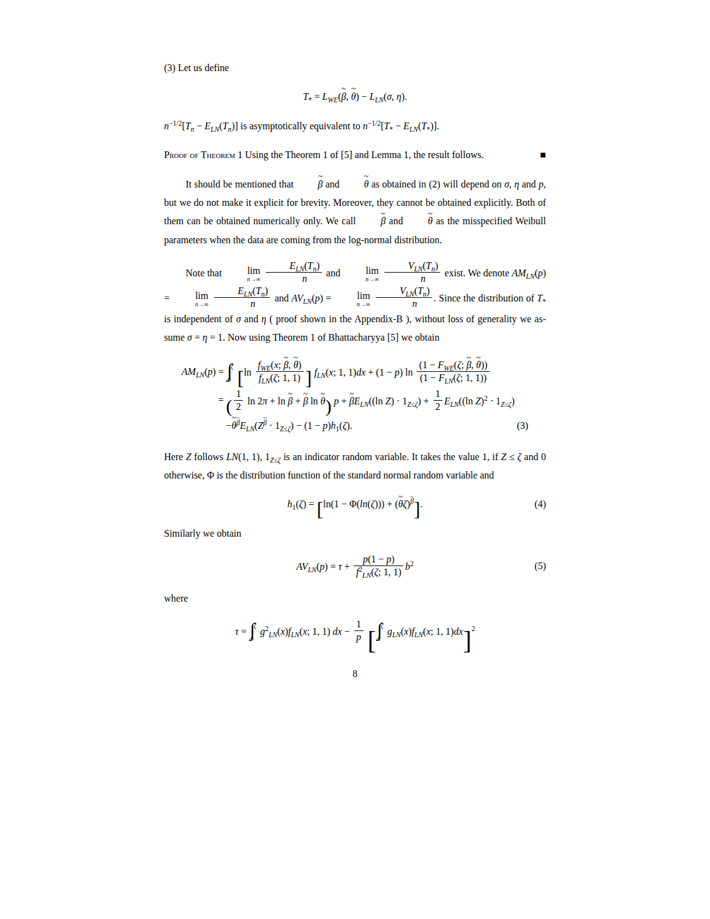(3) Let us define
T* = LWE(~β, ~θ) − LLN(σ, η).
n−1/2[Tn − ELN(Tn)] is asymptotically equivalent to n−1/2[T* − ELN(T*)].
Proof of Theorem 1 Using the Theorem 1 of [5] and Lemma 1, the result follows. ■
It should be mentioned that ~β and ~θ as obtained in (2) will depend on σ, η and p, but we do not make it explicit for brevity. Moreover, they cannot be obtained explicitly. Both of them can be obtained numerically only. We call ~β and ~θ as the misspecified Weibull parameters when the data are coming from the log-normal distribution.
Note that lim n→∞ ELN(Tn) n and lim n→∞ VLN(Tn) n exist. We denote AMLN(p) = lim n→∞ ELN(Tn) n and AVLN(p) = lim n→∞ VLN(Tn) n. Since the distribution of T* is independent of σ and η ( proof shown in the Appendix-B ), without loss of generality we assume σ = η = 1. Now using Theorem 1 of Bhattacharyya [5] we obtain
| AM LN ( p ) | = | ∫ ζ 0 [ ln f WE ( x ; ~ β , ~ θ ) f LN ( ζ ; 1, 1) ] f LN ( x ; 1, 1) dx + (1 − p ) ln (1 − F WE ( ζ ; ~ β , ~ θ )) (1 − F LN ( ζ ; 1, 1)) | |
| | = | ( 1 2 ln 2 π + ln ~ β + ~ β ln ~ θ ) p + ~ β E LN ((ln Z ) · 1 Z ≤ ζ ) + 1 2 E LN ((ln Z ) 2 · 1 Z ≤ ζ ) | |
| | | − ~ θ ~ β E LN ( Z ~ β · 1 Z ≤ ζ ) − (1 − p ) h 1 ( ζ ). | (3) |
Here Z follows LN(1, 1), 1Z≤ζ is an indicator random variable. It takes the value 1, if Z ≤ ζ and 0 otherwise, Φ is the distribution function of the standard normal random variable and
h1(ζ) = [ln(1 − Φ(ln(ζ))) + (~θ ζ)~β].
(4)
Similarly we obtain
AVLN(p) = τ + p(1 − p) f2LN(ζ; 1, 1) b2
(5)
where
τ = ∫ζ 0 g2LN(x)fLN(x; 1, 1) dx − 1 p [∫ζ 0 gLN(x)fLN(x; 1, 1)dx]2
8